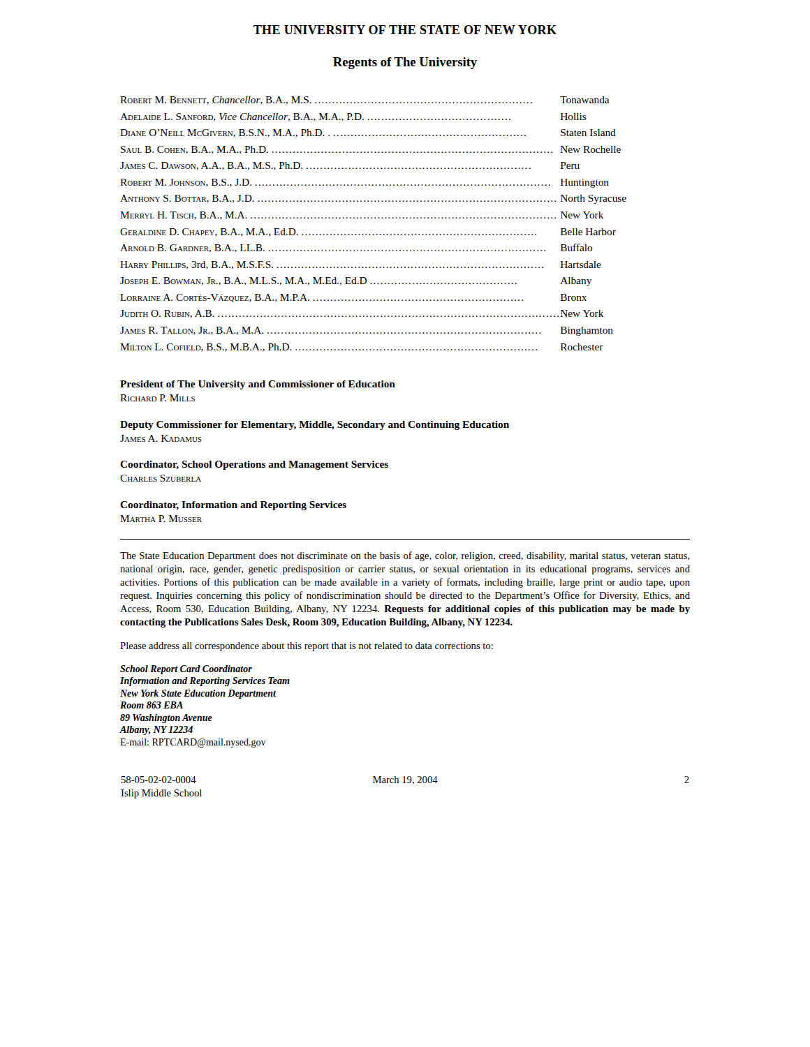THE UNIVERSITY OF THE STATE OF NEW YORK
Regents of The University
| Robert M. Bennett , Chancellor , B.A., M.S. .............................................................. | Tonawanda |
| Adelaide L. Sanford , Vice Chancellor , B.A., M.A., P.D. ......................................... | Hollis |
| Diane O’Neill McGivern , B.S.N., M.A., Ph.D. . ....................................................... | Staten Island |
| Saul B. Cohen , B.A., M.A., Ph.D. ................................................................................ | New Rochelle |
| James C. Dawson , A.A., B.A., M.S., Ph.D. ................................................................ | Peru |
| Robert M. Johnson , B.S., J.D. .................................................................................... | Huntington |
| Anthony S. Bottar , B.A., J.D. ..................................................................................... | North Syracuse |
| Merryl H. Tisch , B.A., M.A. ....................................................................................... | New York |
| Geraldine D. Chapey , B.A., M.A., Ed.D. ................................................................... | Belle Harbor |
| Arnold B. Gardner , B.A., LL.B. ............................................................................... | Buffalo |
| Harry Phillips , 3rd, B.A., M.S.F.S. ............................................................................ | Hartsdale |
| Joseph E. Bowman, Jr. , B.A., M.L.S., M.A., M.Ed., Ed.D .......................................... | Albany |
| Lorraine A. Cortés-Vázquez , B.A., M.P.A. ............................................................ | Bronx |
| Judith O. Rubin , A.B. ................................................................................................. | New York |
| James R. Tallon, Jr. , B.A., M.A. .............................................................................. | Binghamton |
| Milton L. Cofield , B.S., M.B.A., Ph.D. ..................................................................... | Rochester |
President of The University and Commissioner of Education Richard P. Mills
Deputy Commissioner for Elementary, Middle, Secondary and Continuing Education James A. Kadamus
Coordinator, School Operations and Management Services Charles Szuberla
Coordinator, Information and Reporting Services Martha P. Musser
The State Education Department does not discriminate on the basis of age, color, religion, creed, disability, marital status, veteran status, national origin, race, gender, genetic predisposition or carrier status, or sexual orientation in its educational programs, services and activities. Portions of this publication can be made available in a variety of formats, including braille, large print or audio tape, upon request. Inquiries concerning this policy of nondiscrimination should be directed to the Department’s Office for Diversity, Ethics, and Access, Room 530, Education Building, Albany, NY 12234. Requests for additional copies of this publication may be made by contacting the Publications Sales Desk, Room 309, Education Building, Albany, NY 12234.
Please address all correspondence about this report that is not related to data corrections to:
School Report Card Coordinator
Information and Reporting Services Team
New York State Education Department
Room 863 EBA
89 Washington Avenue
Albany, NY 12234
E-mail: RPTCARD@mail.nysed.gov
| 58-05-02-02-0004 Islip Middle School | March 19, 2004 | 2 |